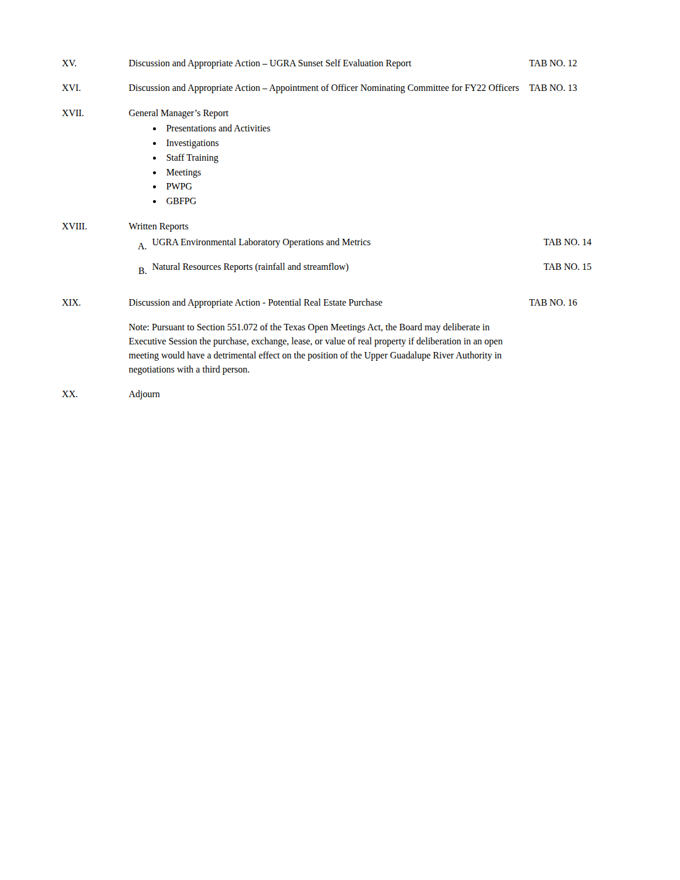| XV. | Discussion and Appropriate Action – UGRA Sunset Self Evaluation Report | TAB NO. 12 |
| XVI. | Discussion and Appropriate Action – Appointment of Officer Nominating Committee for FY22 Officers | TAB NO. 13 |
| XVII. | General Manager’s Report Presentations and Activities Investigations Staff Training Meetings PWPG GBFPG | |
| XVIII. | Written Reports / UGRA Environmental Laboratory Operations and Metrics / TAB NO. 14 / / Natural Resources Reports (rainfall and streamflow) / TAB NO. 15 / |
| XIX. | Discussion and Appropriate Action - Potential Real Estate Purchase Note: Pursuant to Section 551.072 of the Texas Open Meetings Act, the Board may deliberate in Executive Session the purchase, exchange, lease, or value of real property if deliberation in an open meeting would have a detrimental effect on the position of the Upper Guadalupe River Authority in negotiations with a third person. | TAB NO. 16 |
| XX. | Adjourn | |